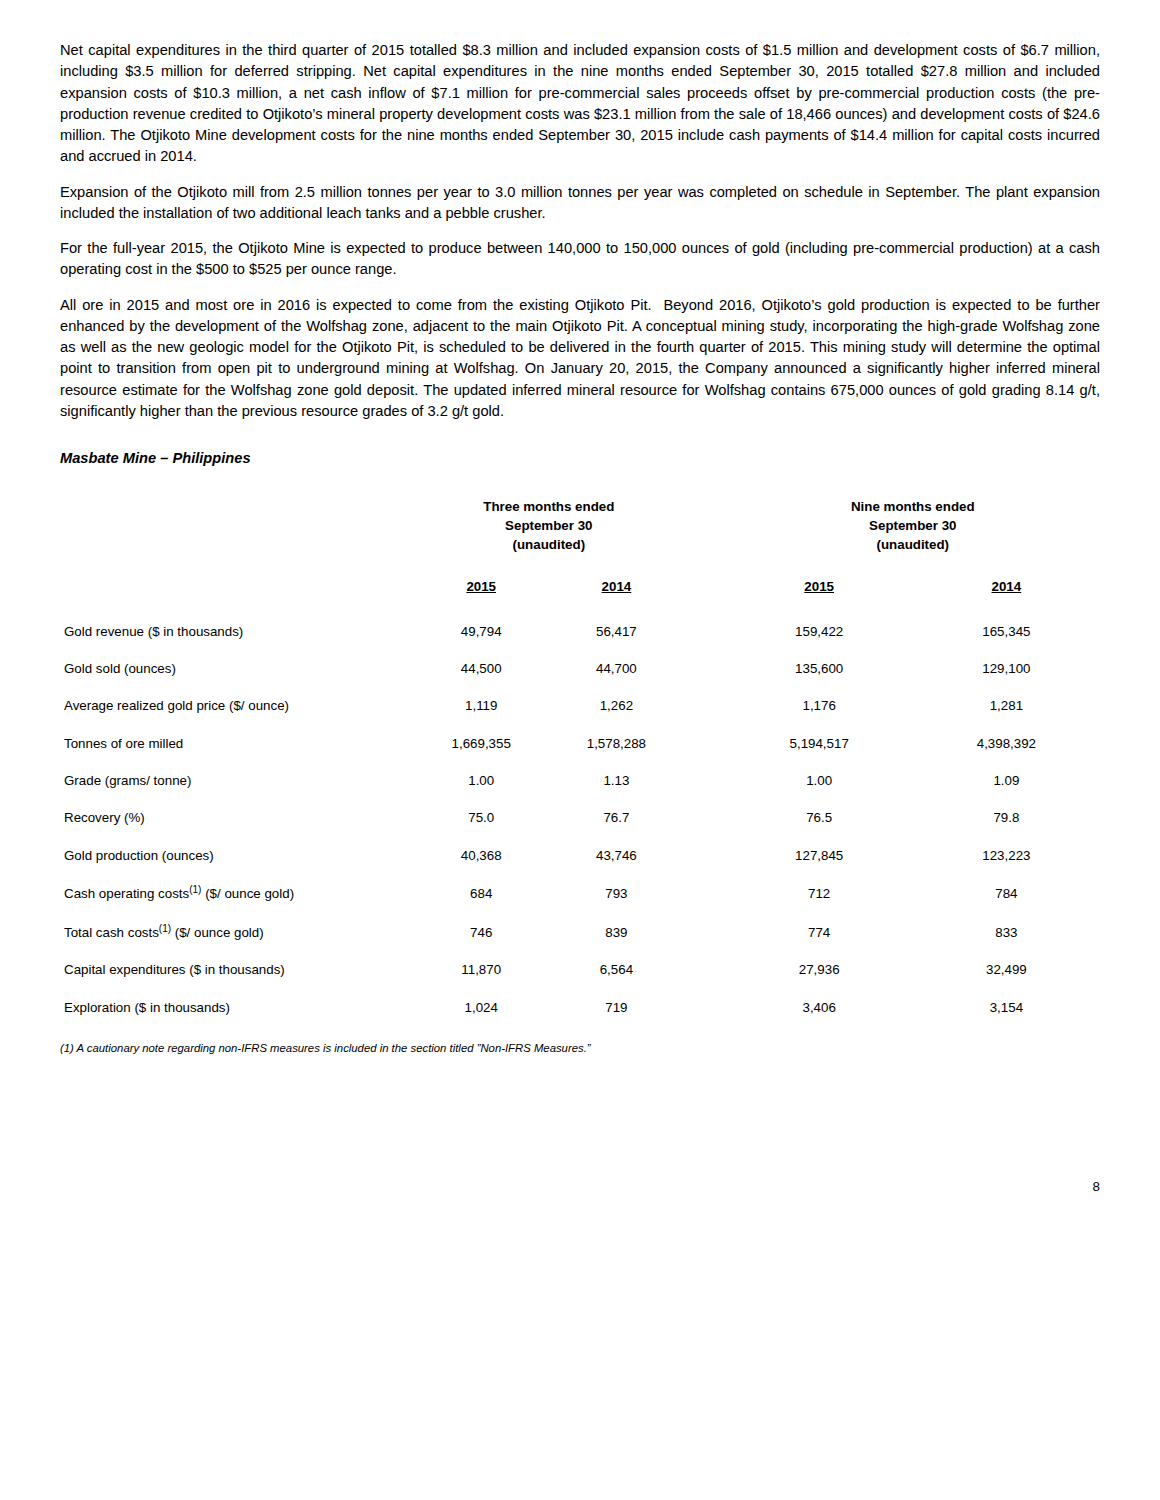Net capital expenditures in the third quarter of 2015 totalled $8.3 million and included expansion costs of $1.5 million and development costs of $6.7 million, including $3.5 million for deferred stripping. Net capital expenditures in the nine months ended September 30, 2015 totalled $27.8 million and included expansion costs of $10.3 million, a net cash inflow of $7.1 million for pre-commercial sales proceeds offset by pre-commercial production costs (the pre-production revenue credited to Otjikoto’s mineral property development costs was $23.1 million from the sale of 18,466 ounces) and development costs of $24.6 million. The Otjikoto Mine development costs for the nine months ended September 30, 2015 include cash payments of $14.4 million for capital costs incurred and accrued in 2014.
Expansion of the Otjikoto mill from 2.5 million tonnes per year to 3.0 million tonnes per year was completed on schedule in September. The plant expansion included the installation of two additional leach tanks and a pebble crusher.
For the full-year 2015, the Otjikoto Mine is expected to produce between 140,000 to 150,000 ounces of gold (including pre-commercial production) at a cash operating cost in the $500 to $525 per ounce range.
All ore in 2015 and most ore in 2016 is expected to come from the existing Otjikoto Pit. Beyond 2016, Otjikoto’s gold production is expected to be further enhanced by the development of the Wolfshag zone, adjacent to the main Otjikoto Pit. A conceptual mining study, incorporating the high-grade Wolfshag zone as well as the new geologic model for the Otjikoto Pit, is scheduled to be delivered in the fourth quarter of 2015. This mining study will determine the optimal point to transition from open pit to underground mining at Wolfshag. On January 20, 2015, the Company announced a significantly higher inferred mineral resource estimate for the Wolfshag zone gold deposit. The updated inferred mineral resource for Wolfshag contains 675,000 ounces of gold grading 8.14 g/t, significantly higher than the previous resource grades of 3.2 g/t gold.
Masbate Mine – Philippines
| | Three months ended September 30 (unaudited) | | Nine months ended September 30 (unaudited) |
| --- | --- | --- | --- |
| | 2015 | 2014 | | 2015 | 2014 |
| Gold revenue ($ in thousands) | 49,794 | 56,417 | | 159,422 | 165,345 |
| Gold sold (ounces) | 44,500 | 44,700 | | 135,600 | 129,100 |
| Average realized gold price ($/ ounce) | 1,119 | 1,262 | | 1,176 | 1,281 |
| Tonnes of ore milled | 1,669,355 | 1,578,288 | | 5,194,517 | 4,398,392 |
| Grade (grams/ tonne) | 1.00 | 1.13 | | 1.00 | 1.09 |
| Recovery (%) | 75.0 | 76.7 | | 76.5 | 79.8 |
| Gold production (ounces) | 40,368 | 43,746 | | 127,845 | 123,223 |
| Cash operating costs (1) ($/ ounce gold) | 684 | 793 | | 712 | 784 |
| Total cash costs (1) ($/ ounce gold) | 746 | 839 | | 774 | 833 |
| Capital expenditures ($ in thousands) | 11,870 | 6,564 | | 27,936 | 32,499 |
| Exploration ($ in thousands) | 1,024 | 719 | | 3,406 | 3,154 |
(1) A cautionary note regarding non-IFRS measures is included in the section titled ”Non-IFRS Measures.”
8